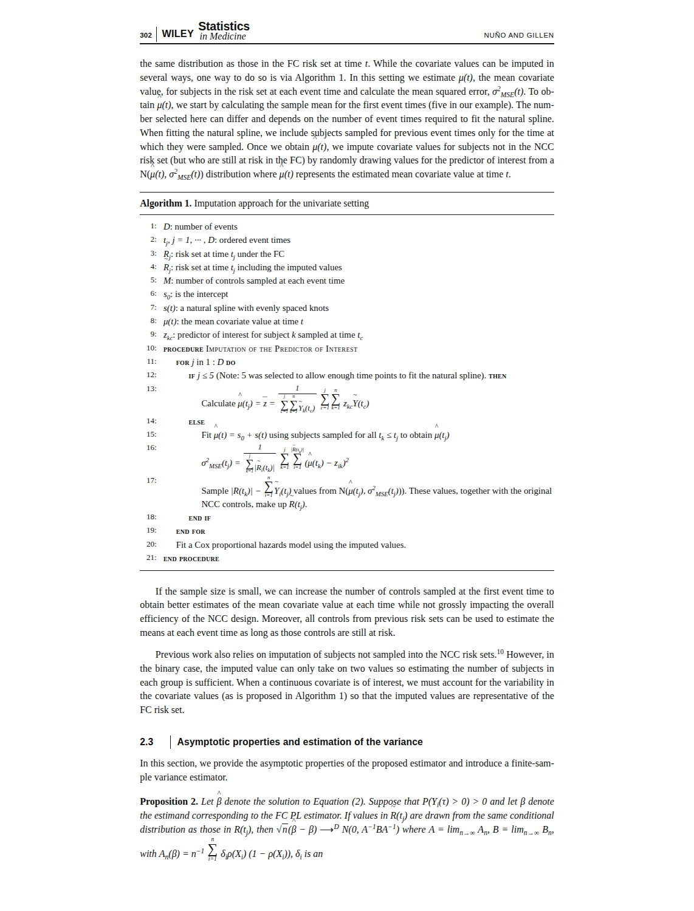302 WILEY Statistics in Medicine
Nuño and Gillen
the same distribution as those in the FC risk set at time t. While the covariate values can be imputed in several ways, one way to do so is via Algorithm 1. In this setting we estimate μ(t), the mean covariate value, for subjects in the risk set at each event time and calculate the mean squared error, σ2MSE(t). To obtain μ(t), we start by calculating the sample mean for the first event times (five in our example). The number selected here can differ and depends on the number of event times required to fit the natural spline. When fitting the natural spline, we include subjects sampled for previous event times only for the time at which they were sampled. Once we obtain μ(t), we impute covariate values for subjects not in the NCC risk set (but who are still at risk in the FC) by randomly drawing values for the predictor of interest from a N(μ(t), σ2MSE(t)) distribution where μ(t) represents the estimated mean covariate value at time t.
Algorithm 1. Imputation approach for the univariate setting
D: number of events
tj, j = 1, ··· , D: ordered event times
Rj: risk set at time tj under the FC
Rj: risk set at time tj including the imputed values
M: number of controls sampled at each event time
s0: is the intercept
s(t): a natural spline with evenly spaced knots
μ(t): the mean covariate value at time t
zkc: predictor of interest for subject k sampled at time tc
procedure Imputation of the Predictor of Interest
for j in 1 : D do
if j ≤ 5 (Note: 5 was selected to allow enough time points to fit the natural spline). then
Calculate μ(tj) = z = 1 j∑c=1 n∑k=1 Yk(tc) j∑c=1 n∑k=1 zkcY(tc)
else
Fit μ(t) = s0 + s(t) using subjects sampled for all tk ≤ tj to obtain μ(tj)
σ2MSE(tj) = 1 j∑k=1|Ri(tk)| j∑k=1|R(tk)|∑i=1(μ(tk) − zik)2
Sample |R(tk)| − n∑i=1 Yi(tj) values from N(μ(tj), σ2MSE(tj))). These values, together with the original NCC controls, make up R(tj).
end if
end for
Fit a Cox proportional hazards model using the imputed values.
end procedure
If the sample size is small, we can increase the number of controls sampled at the first event time to obtain better estimates of the mean covariate value at each time while not grossly impacting the overall efficiency of the NCC design. Moreover, all controls from previous risk sets can be used to estimate the means at each event time as long as those controls are still at risk.
Previous work also relies on imputation of subjects not sampled into the NCC risk sets.10 However, in the binary case, the imputed value can only take on two values so estimating the number of subjects in each group is sufficient. When a continuous covariate is of interest, we must account for the variability in the covariate values (as is proposed in Algorithm 1) so that the imputed values are representative of the FC risk set.
2.3 Asymptotic properties and estimation of the variance
In this section, we provide the asymptotic properties of the proposed estimator and introduce a finite-sample variance estimator.
Proposition 2. Let β denote the solution to Equation (2). Suppose that P(Yi(τ) > 0) > 0 and let β denote the estimand corresponding to the FC PL estimator. If values in R(tj) are drawn from the same conditional distribution as those in R(tj), then √n(β − β) ⟶D N(0, A−1BA−1) where A = limn→∞ An, B = limn→∞ Bn, with An(β) = n−1 n∑i=1 δiρ(Xi) (1 − ρ(Xi)), δi is an